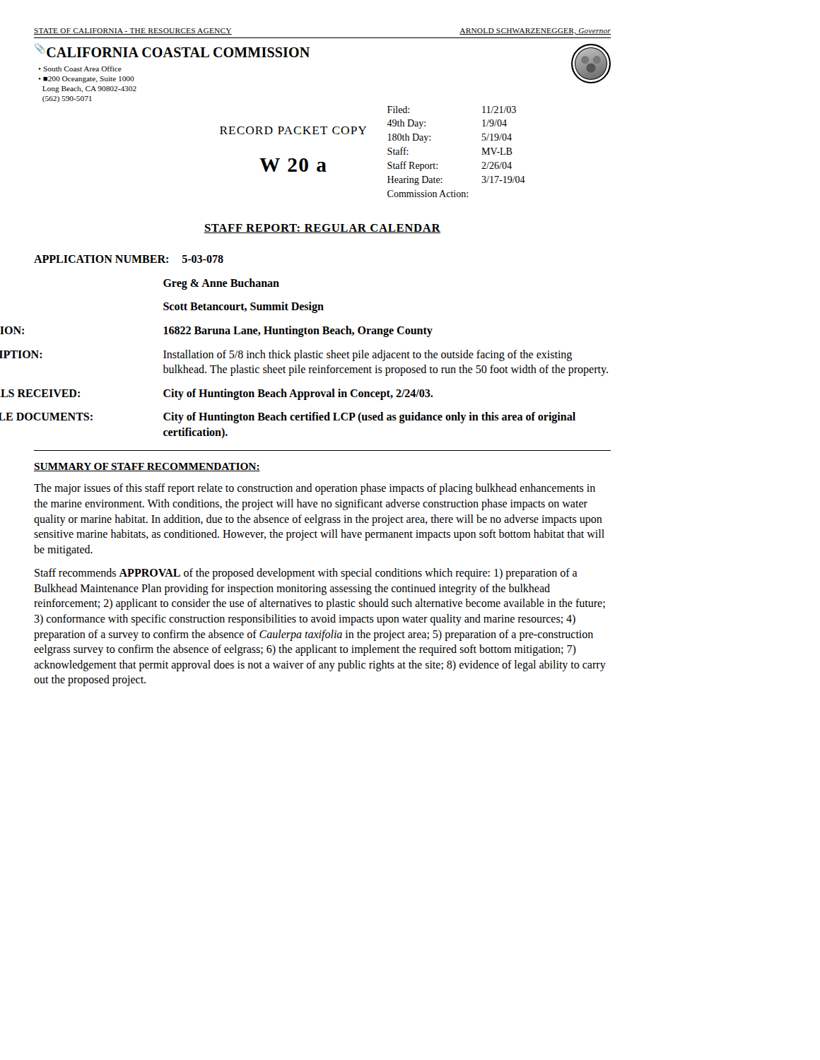STATE OF CALIFORNIA - THE RESOURCES AGENCY ARNOLD SCHWARZENEGGER, Governor
📎CALIFORNIA COASTAL COMMISSION
• South Coast Area Office
• ■200 Oceangate, Suite 1000
Long Beach, CA 90802-4302
(562) 590-5071
| | RECORD PACKET COPY W 20 a | / Filed: / 11/21/03 / / 49th Day: / 1/9/04 / / 180th Day: / 5/19/04 / / Staff: / MV-LB / / Staff Report: / 2/26/04 / / Hearing Date: / 3/17-19/04 / / Commission Action: / / |
STAFF REPORT: REGULAR CALENDAR
APPLICATION NUMBER: 5-03-078
APPLICANT: Greg & Anne Buchanan
AGENT: Scott Betancourt, Summit Design
PROJECT LOCATION: 16822 Baruna Lane, Huntington Beach, Orange County
PROJECT DESCRIPTION: Installation of 5/8 inch thick plastic sheet pile adjacent to the outside facing of the existing bulkhead. The plastic sheet pile reinforcement is proposed to run the 50 foot width of the property.
LOCAL APPROVALS RECEIVED: City of Huntington Beach Approval in Concept, 2/24/03.
SUBSTANTIVE FILE DOCUMENTS: City of Huntington Beach certified LCP (used as guidance only in this area of original certification).
SUMMARY OF STAFF RECOMMENDATION:
The major issues of this staff report relate to construction and operation phase impacts of placing bulkhead enhancements in the marine environment. With conditions, the project will have no significant adverse construction phase impacts on water quality or marine habitat. In addition, due to the absence of eelgrass in the project area, there will be no adverse impacts upon sensitive marine habitats, as conditioned. However, the project will have permanent impacts upon soft bottom habitat that will be mitigated.
Staff recommends APPROVAL of the proposed development with special conditions which require: 1) preparation of a Bulkhead Maintenance Plan providing for inspection monitoring assessing the continued integrity of the bulkhead reinforcement; 2) applicant to consider the use of alternatives to plastic should such alternative become available in the future; 3) conformance with specific construction responsibilities to avoid impacts upon water quality and marine resources; 4) preparation of a survey to confirm the absence of Caulerpa taxifolia in the project area; 5) preparation of a pre-construction eelgrass survey to confirm the absence of eelgrass; 6) the applicant to implement the required soft bottom mitigation; 7) acknowledgement that permit approval does is not a waiver of any public rights at the site; 8) evidence of legal ability to carry out the proposed project.